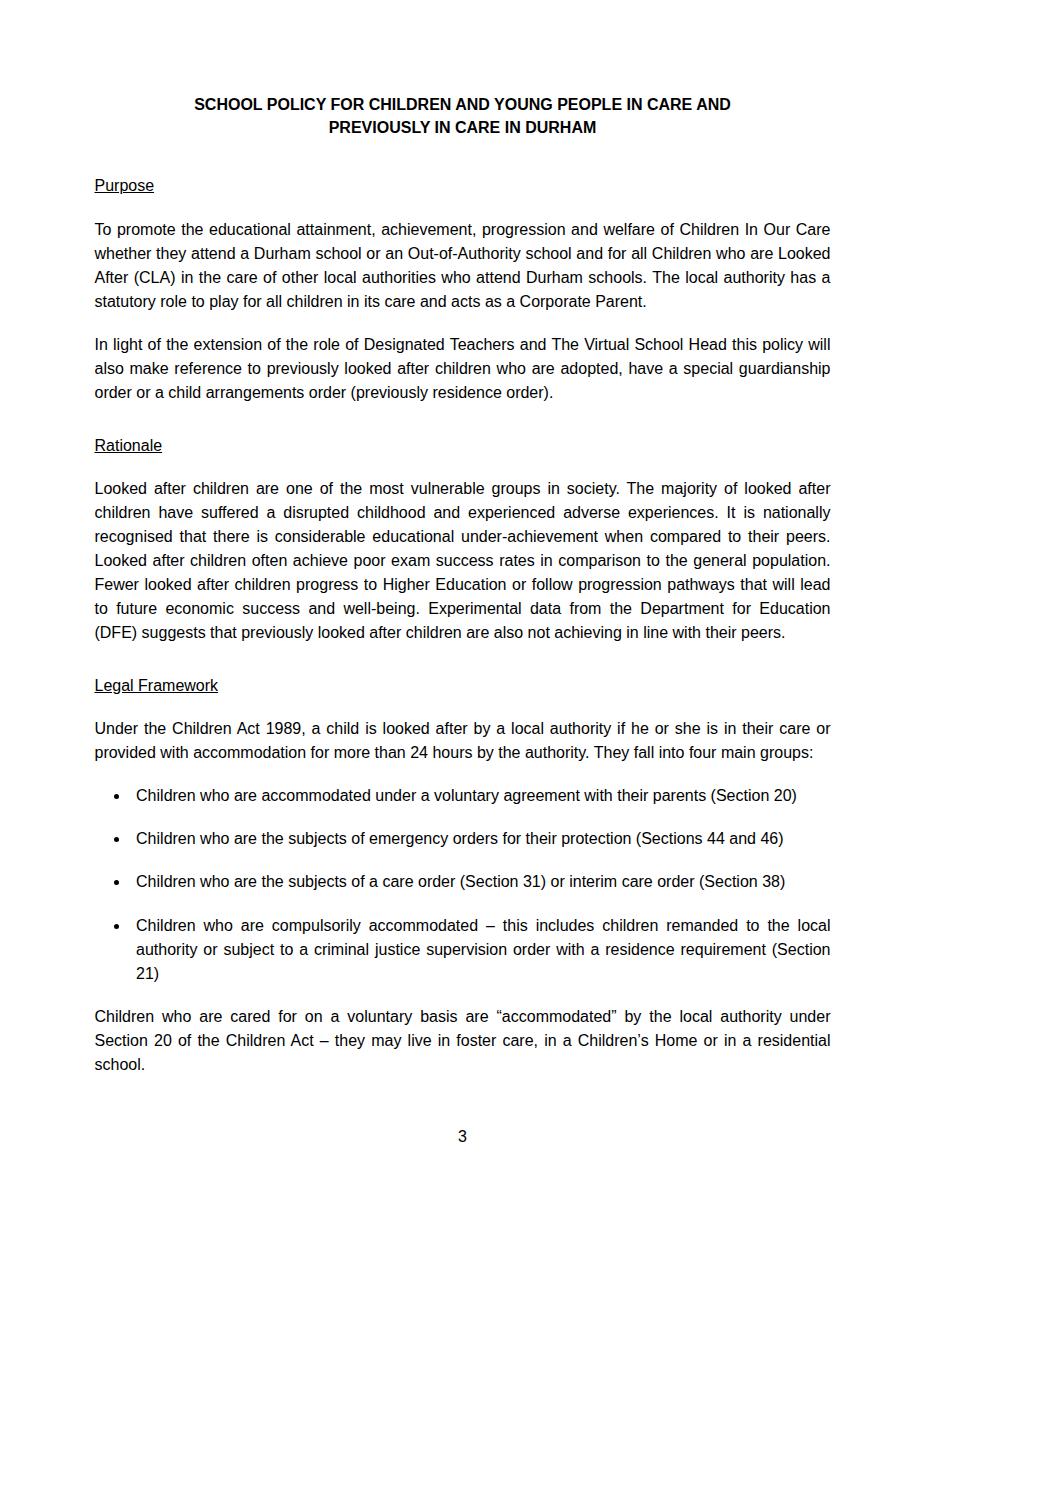School Policy for Children and Young People in Care and Previously in Care in Durham
Purpose
To promote the educational attainment, achievement, progression and welfare of Children In Our Care whether they attend a Durham school or an Out-of-Authority school and for all Children who are Looked After (CLA) in the care of other local authorities who attend Durham schools. The local authority has a statutory role to play for all children in its care and acts as a Corporate Parent.
In light of the extension of the role of Designated Teachers and The Virtual School Head this policy will also make reference to previously looked after children who are adopted, have a special guardianship order or a child arrangements order (previously residence order).
Rationale
Looked after children are one of the most vulnerable groups in society. The majority of looked after children have suffered a disrupted childhood and experienced adverse experiences. It is nationally recognised that there is considerable educational under-achievement when compared to their peers. Looked after children often achieve poor exam success rates in comparison to the general population. Fewer looked after children progress to Higher Education or follow progression pathways that will lead to future economic success and well-being. Experimental data from the Department for Education (DFE) suggests that previously looked after children are also not achieving in line with their peers.
Legal Framework
Under the Children Act 1989, a child is looked after by a local authority if he or she is in their care or provided with accommodation for more than 24 hours by the authority. They fall into four main groups:
Children who are accommodated under a voluntary agreement with their parents (Section 20)
Children who are the subjects of emergency orders for their protection (Sections 44 and 46)
Children who are the subjects of a care order (Section 31) or interim care order (Section 38)
Children who are compulsorily accommodated – this includes children remanded to the local authority or subject to a criminal justice supervision order with a residence requirement (Section 21)
Children who are cared for on a voluntary basis are “accommodated” by the local authority under Section 20 of the Children Act – they may live in foster care, in a Children’s Home or in a residential school.
3